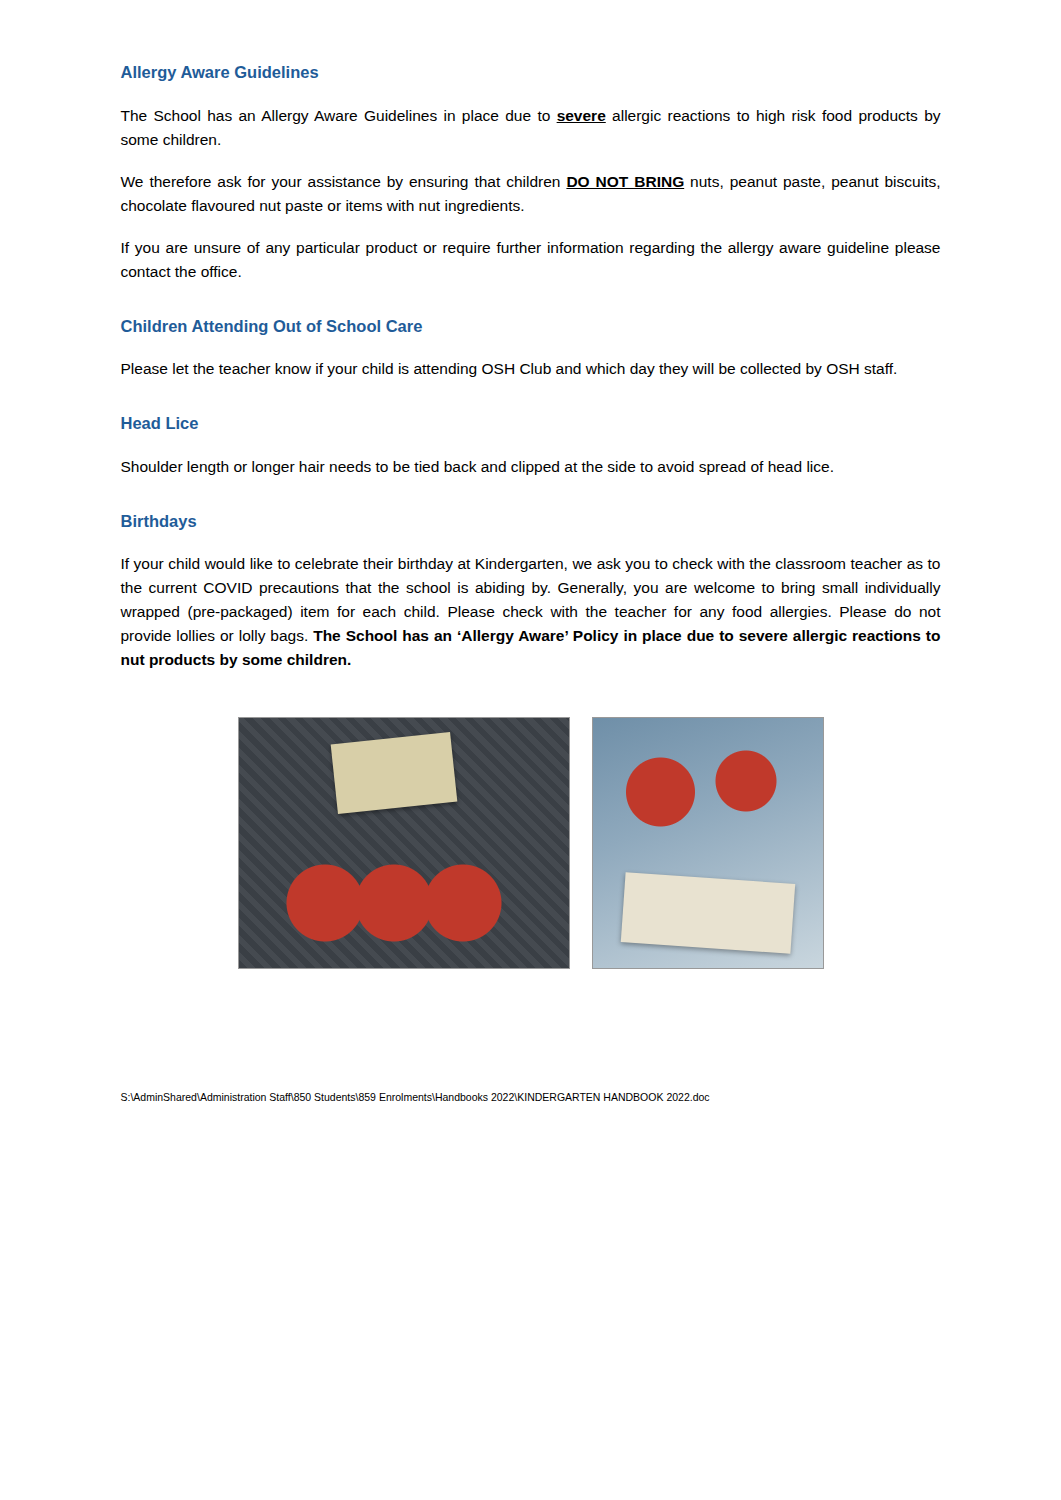Allergy Aware Guidelines
The School has an Allergy Aware Guidelines in place due to severe allergic reactions to high risk food products by some children.
We therefore ask for your assistance by ensuring that children DO NOT BRING nuts, peanut paste, peanut biscuits, chocolate flavoured nut paste or items with nut ingredients.
If you are unsure of any particular product or require further information regarding the allergy aware guideline please contact the office.
Children Attending Out of School Care
Please let the teacher know if your child is attending OSH Club and which day they will be collected by OSH staff.
Head Lice
Shoulder length or longer hair needs to be tied back and clipped at the side to avoid spread of head lice.
Birthdays
If your child would like to celebrate their birthday at Kindergarten, we ask you to check with the classroom teacher as to the current COVID precautions that the school is abiding by. Generally, you are welcome to bring small individually wrapped (pre-packaged) item for each child. Please check with the teacher for any food allergies. Please do not provide lollies or lolly bags. The School has an ‘Allergy Aware’ Policy in place due to severe allergic reactions to nut products by some children.
S:\AdminShared\Administration Staff\850 Students\859 Enrolments\Handbooks 2022\KINDERGARTEN HANDBOOK 2022.doc